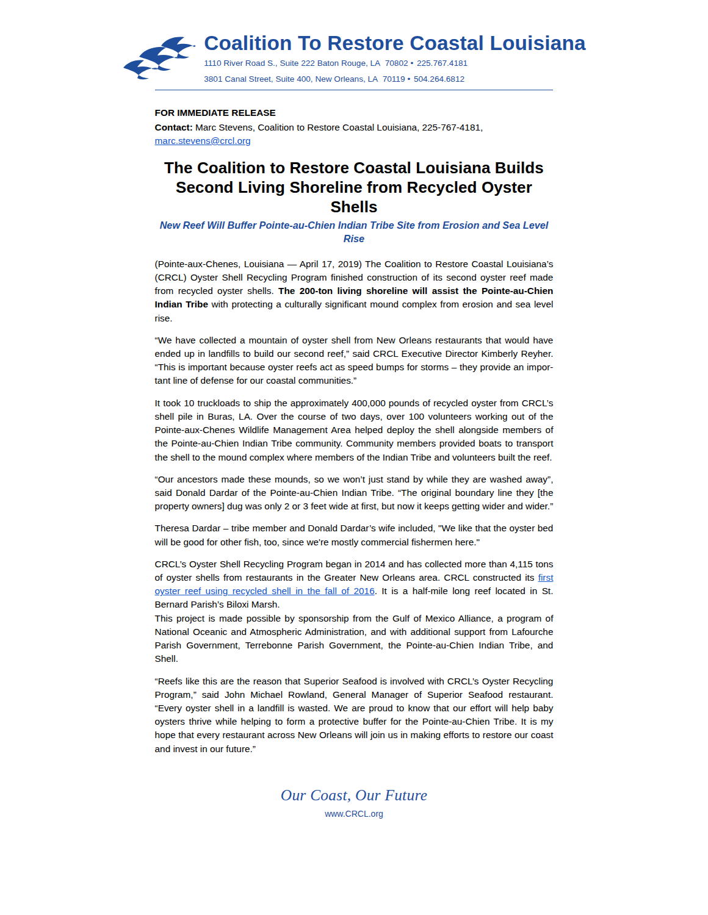Coalition To Restore Coastal Louisiana
1110 River Road S., Suite 222 Baton Rouge, LA 70802•225.767.4181
3801 Canal Street, Suite 400, New Orleans, LA 70119•504.264.6812
FOR IMMEDIATE RELEASE
Contact: Marc Stevens, Coalition to Restore Coastal Louisiana, 225-767-4181, marc.stevens@crcl.org
The Coalition to Restore Coastal Louisiana Builds
Second Living Shoreline from Recycled Oyster Shells
New Reef Will Buffer Pointe-au-Chien Indian Tribe Site from Erosion and Sea Level Rise
(Pointe-aux-Chenes, Louisiana — April 17, 2019) The Coalition to Restore Coastal Louisiana’s (CRCL) Oyster Shell Recycling Program finished construction of its second oyster reef made from recycled oyster shells. The 200-ton living shoreline will assist the Pointe-au-Chien Indian Tribe with protecting a culturally significant mound complex from erosion and sea level rise.
“We have collected a mountain of oyster shell from New Orleans restaurants that would have ended up in landfills to build our second reef,” said CRCL Executive Director Kimberly Reyher. “This is important because oyster reefs act as speed bumps for storms – they provide an important line of defense for our coastal communities.”
It took 10 truckloads to ship the approximately 400,000 pounds of recycled oyster from CRCL’s shell pile in Buras, LA. Over the course of two days, over 100 volunteers working out of the Pointe-aux-Chenes Wildlife Management Area helped deploy the shell alongside members of the Pointe-au-Chien Indian Tribe community. Community members provided boats to transport the shell to the mound complex where members of the Indian Tribe and volunteers built the reef.
“Our ancestors made these mounds, so we won’t just stand by while they are washed away”, said Donald Dardar of the Pointe-au-Chien Indian Tribe. “The original boundary line they [the property owners] dug was only 2 or 3 feet wide at first, but now it keeps getting wider and wider.”
Theresa Dardar – tribe member and Donald Dardar’s wife included, "We like that the oyster bed will be good for other fish, too, since we're mostly commercial fishermen here."
CRCL’s Oyster Shell Recycling Program began in 2014 and has collected more than 4,115 tons of oyster shells from restaurants in the Greater New Orleans area. CRCL constructed its first oyster reef using recycled shell in the fall of 2016. It is a half-mile long reef located in St. Bernard Parish’s Biloxi Marsh.
This project is made possible by sponsorship from the Gulf of Mexico Alliance, a program of National Oceanic and Atmospheric Administration, and with additional support from Lafourche Parish Government, Terrebonne Parish Government, the Pointe-au-Chien Indian Tribe, and Shell.
“Reefs like this are the reason that Superior Seafood is involved with CRCL’s Oyster Recycling Program,” said John Michael Rowland, General Manager of Superior Seafood restaurant. “Every oyster shell in a landfill is wasted. We are proud to know that our effort will help baby oysters thrive while helping to form a protective buffer for the Pointe-au-Chien Tribe. It is my hope that every restaurant across New Orleans will join us in making efforts to restore our coast and invest in our future.”
Our Coast, Our Future
www.CRCL.org